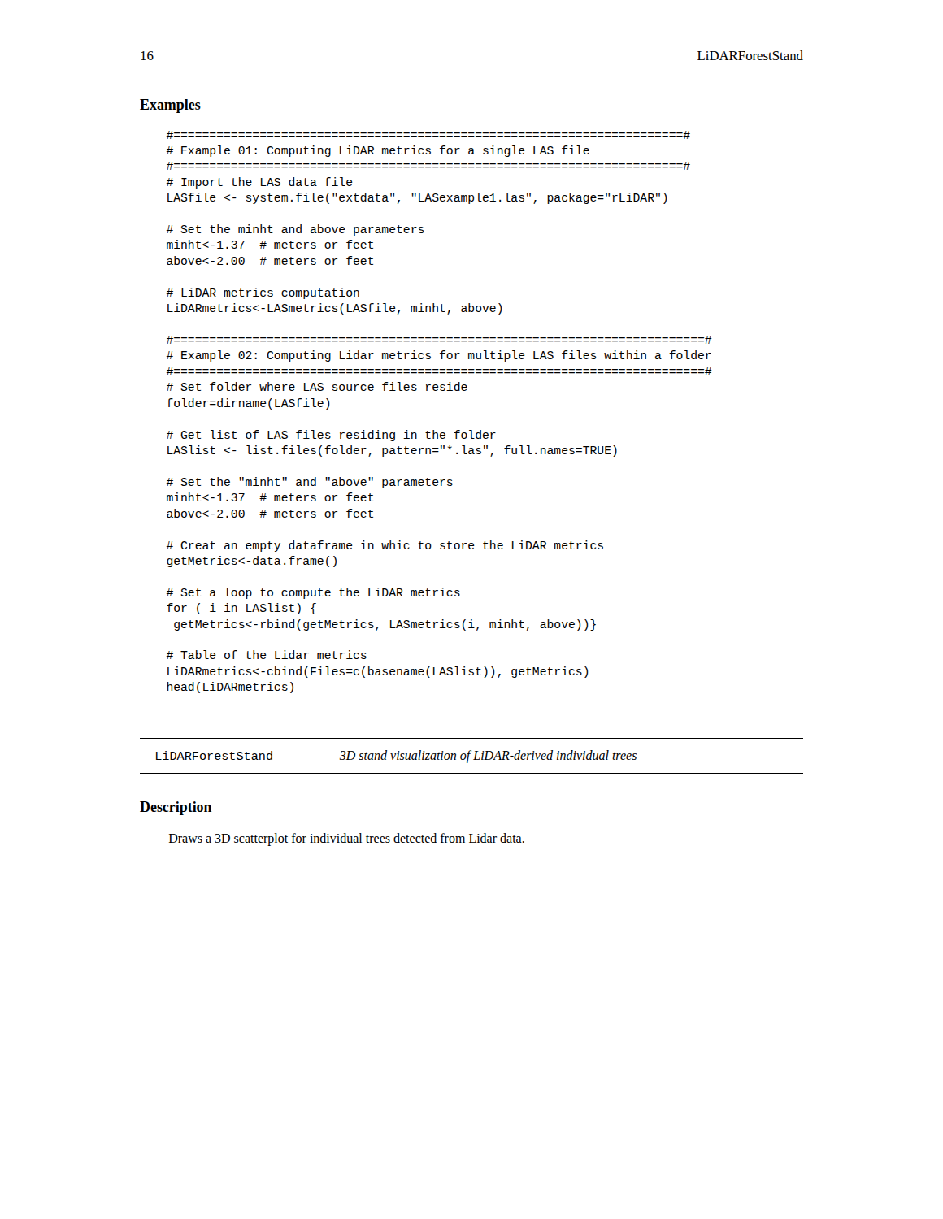16 LiDARForestStand
Examples
#=======================================================================#
# Example 01: Computing LiDAR metrics for a single LAS file
#=======================================================================#
# Import the LAS data file
LASfile <- system.file("extdata", "LASexample1.las", package="rLiDAR")

# Set the minht and above parameters
minht<-1.37  # meters or feet
above<-2.00  # meters or feet

# LiDAR metrics computation
LiDARmetrics<-LASmetrics(LASfile, minht, above)

#==========================================================================#
# Example 02: Computing Lidar metrics for multiple LAS files within a folder
#==========================================================================#
# Set folder where LAS source files reside
folder=dirname(LASfile)

# Get list of LAS files residing in the folder
LASlist <- list.files(folder, pattern="*.las", full.names=TRUE)

# Set the "minht" and "above" parameters
minht<-1.37  # meters or feet
above<-2.00  # meters or feet

# Creat an empty dataframe in whic to store the LiDAR metrics
getMetrics<-data.frame()

# Set a loop to compute the LiDAR metrics
for ( i in LASlist) {
 getMetrics<-rbind(getMetrics, LASmetrics(i, minht, above))}

# Table of the Lidar metrics
LiDARmetrics<-cbind(Files=c(basename(LASlist)), getMetrics)
head(LiDARmetrics)
| LiDARForestStand | 3D stand visualization of LiDAR-derived individual trees |
Description
Draws a 3D scatterplot for individual trees detected from Lidar data.